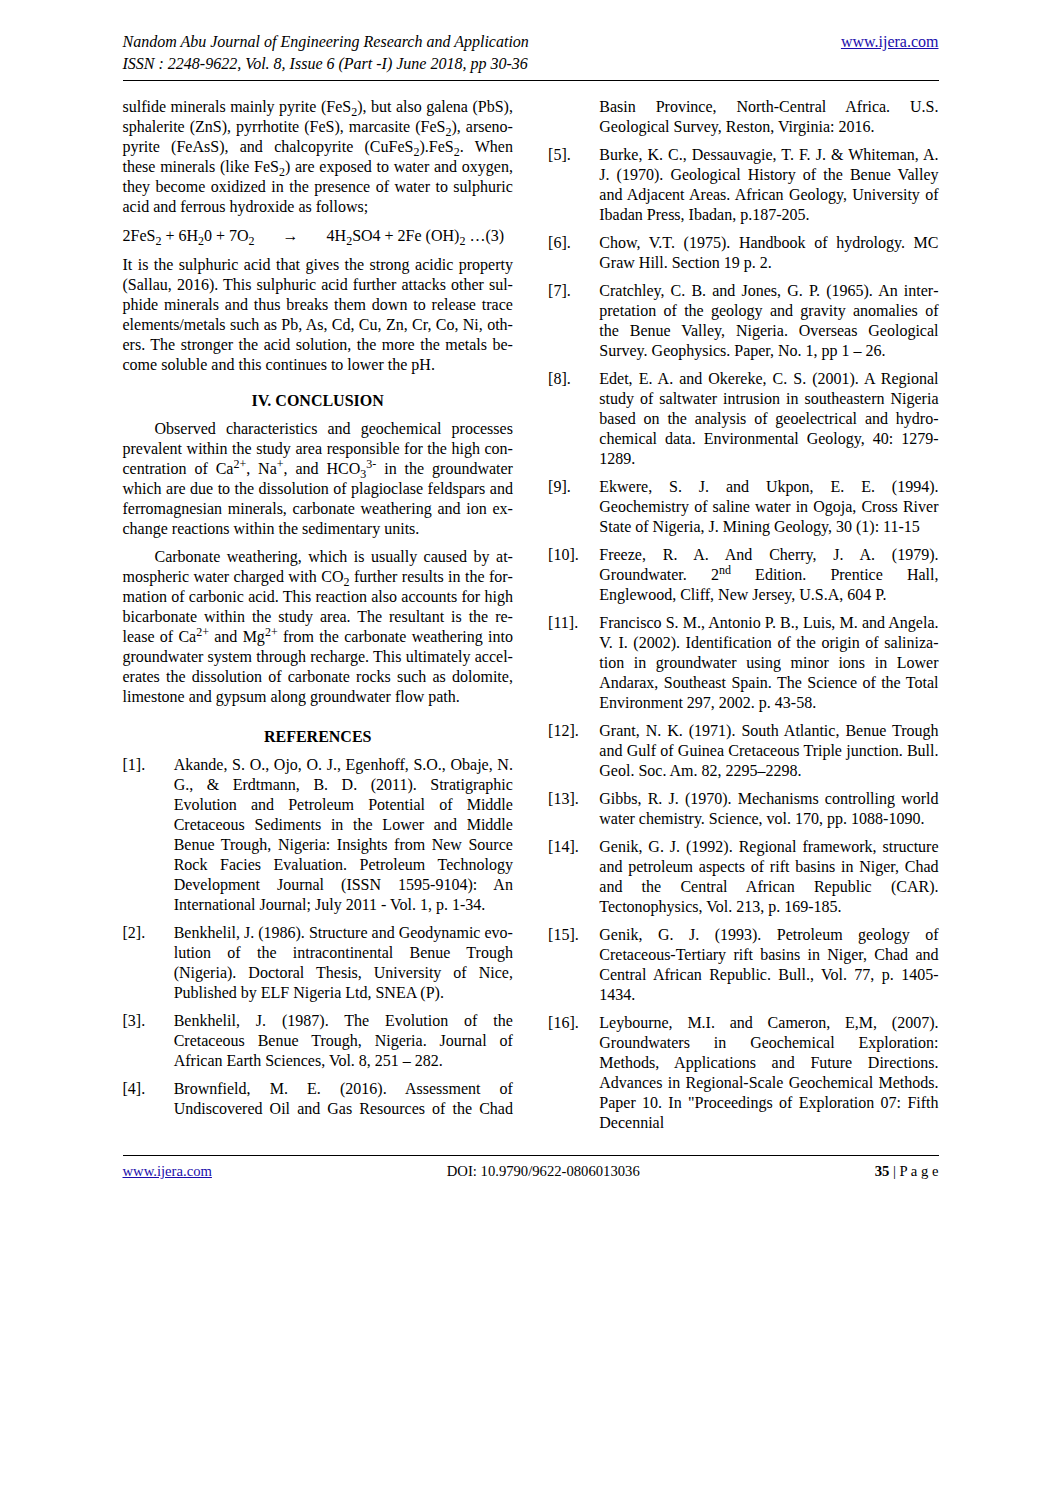Nandom Abu Journal of Engineering Research and Application www.ijera.com
ISSN : 2248-9622, Vol. 8, Issue 6 (Part -I) June 2018, pp 30-36
sulfide minerals mainly pyrite (FeS2), but also galena (PbS), sphalerite (ZnS), pyrrhotite (FeS), marcasite (FeS2), arseno-pyrite (FeAsS), and chalcopyrite (CuFeS2).FeS2. When these minerals (like FeS2) are exposed to water and oxygen, they become oxidized in the presence of water to sulphuric acid and ferrous hydroxide as follows;
2FeS2 + 6H20 + 7O2 → 4H2SO4 + 2Fe (OH)2 …(3)
It is the sulphuric acid that gives the strong acidic property (Sallau, 2016). This sulphuric acid further attacks other sulphide minerals and thus breaks them down to release trace elements/metals such as Pb, As, Cd, Cu, Zn, Cr, Co, Ni, others. The stronger the acid solution, the more the metals become soluble and this continues to lower the pH.
IV. CONCLUSION
Observed characteristics and geochemical processes prevalent within the study area responsible for the high concentration of Ca2+, Na+, and HCO33- in the groundwater which are due to the dissolution of plagioclase feldspars and ferromagnesian minerals, carbonate weathering and ion exchange reactions within the sedimentary units.
Carbonate weathering, which is usually caused by atmospheric water charged with CO2 further results in the formation of carbonic acid. This reaction also accounts for high bicarbonate within the study area. The resultant is the release of Ca2+ and Mg2+ from the carbonate weathering into groundwater system through recharge. This ultimately accelerates the dissolution of carbonate rocks such as dolomite, limestone and gypsum along groundwater flow path.
REFERENCES
[1]. Akande, S. O., Ojo, O. J., Egenhoff, S.O., Obaje, N. G., & Erdtmann, B. D. (2011). Stratigraphic Evolution and Petroleum Potential of Middle Cretaceous Sediments in the Lower and Middle Benue Trough, Nigeria: Insights from New Source Rock Facies Evaluation. Petroleum Technology Development Journal (ISSN 1595-9104): An International Journal; July 2011 - Vol. 1, p. 1-34.
[2]. Benkhelil, J. (1986). Structure and Geodynamic evolution of the intracontinental Benue Trough (Nigeria). Doctoral Thesis, University of Nice, Published by ELF Nigeria Ltd, SNEA (P).
[3]. Benkhelil, J. (1987). The Evolution of the Cretaceous Benue Trough, Nigeria. Journal of African Earth Sciences, Vol. 8, 251 – 282.
[4]. Brownfield, M. E. (2016). Assessment of Undiscovered Oil and Gas Resources of the Chad Basin Province, North-Central Africa. U.S. Geological Survey, Reston, Virginia: 2016.
[5]. Burke, K. C., Dessauvagie, T. F. J. & Whiteman, A. J. (1970). Geological History of the Benue Valley and Adjacent Areas. African Geology, University of Ibadan Press, Ibadan, p.187-205.
[6]. Chow, V.T. (1975). Handbook of hydrology. MC Graw Hill. Section 19 p. 2.
[7]. Cratchley, C. B. and Jones, G. P. (1965). An interpretation of the geology and gravity anomalies of the Benue Valley, Nigeria. Overseas Geological Survey. Geophysics. Paper, No. 1, pp 1 – 26.
[8]. Edet, E. A. and Okereke, C. S. (2001). A Regional study of saltwater intrusion in southeastern Nigeria based on the analysis of geoelectrical and hydrochemical data. Environmental Geology, 40: 1279-1289.
[9]. Ekwere, S. J. and Ukpon, E. E. (1994). Geochemistry of saline water in Ogoja, Cross River State of Nigeria, J. Mining Geology, 30 (1): 11-15
[10]. Freeze, R. A. And Cherry, J. A. (1979). Groundwater. 2nd Edition. Prentice Hall, Englewood, Cliff, New Jersey, U.S.A, 604 P.
[11]. Francisco S. M., Antonio P. B., Luis, M. and Angela. V. I. (2002). Identification of the origin of salinization in groundwater using minor ions in Lower Andarax, Southeast Spain. The Science of the Total Environment 297, 2002. p. 43-58.
[12]. Grant, N. K. (1971). South Atlantic, Benue Trough and Gulf of Guinea Cretaceous Triple junction. Bull. Geol. Soc. Am. 82, 2295–2298.
[13]. Gibbs, R. J. (1970). Mechanisms controlling world water chemistry. Science, vol. 170, pp. 1088-1090.
[14]. Genik, G. J. (1992). Regional framework, structure and petroleum aspects of rift basins in Niger, Chad and the Central African Republic (CAR). Tectonophysics, Vol. 213, p. 169-185.
[15]. Genik, G. J. (1993). Petroleum geology of Cretaceous-Tertiary rift basins in Niger, Chad and Central African Republic. Bull., Vol. 77, p. 1405-1434.
[16]. Leybourne, M.I. and Cameron, E,M, (2007). Groundwaters in Geochemical Exploration: Methods, Applications and Future Directions. Advances in Regional-Scale Geochemical Methods. Paper 10. In "Proceedings of Exploration 07: Fifth Decennial
www.ijera.com DOI: 10.9790/9622-0806013036 35 | P a g e